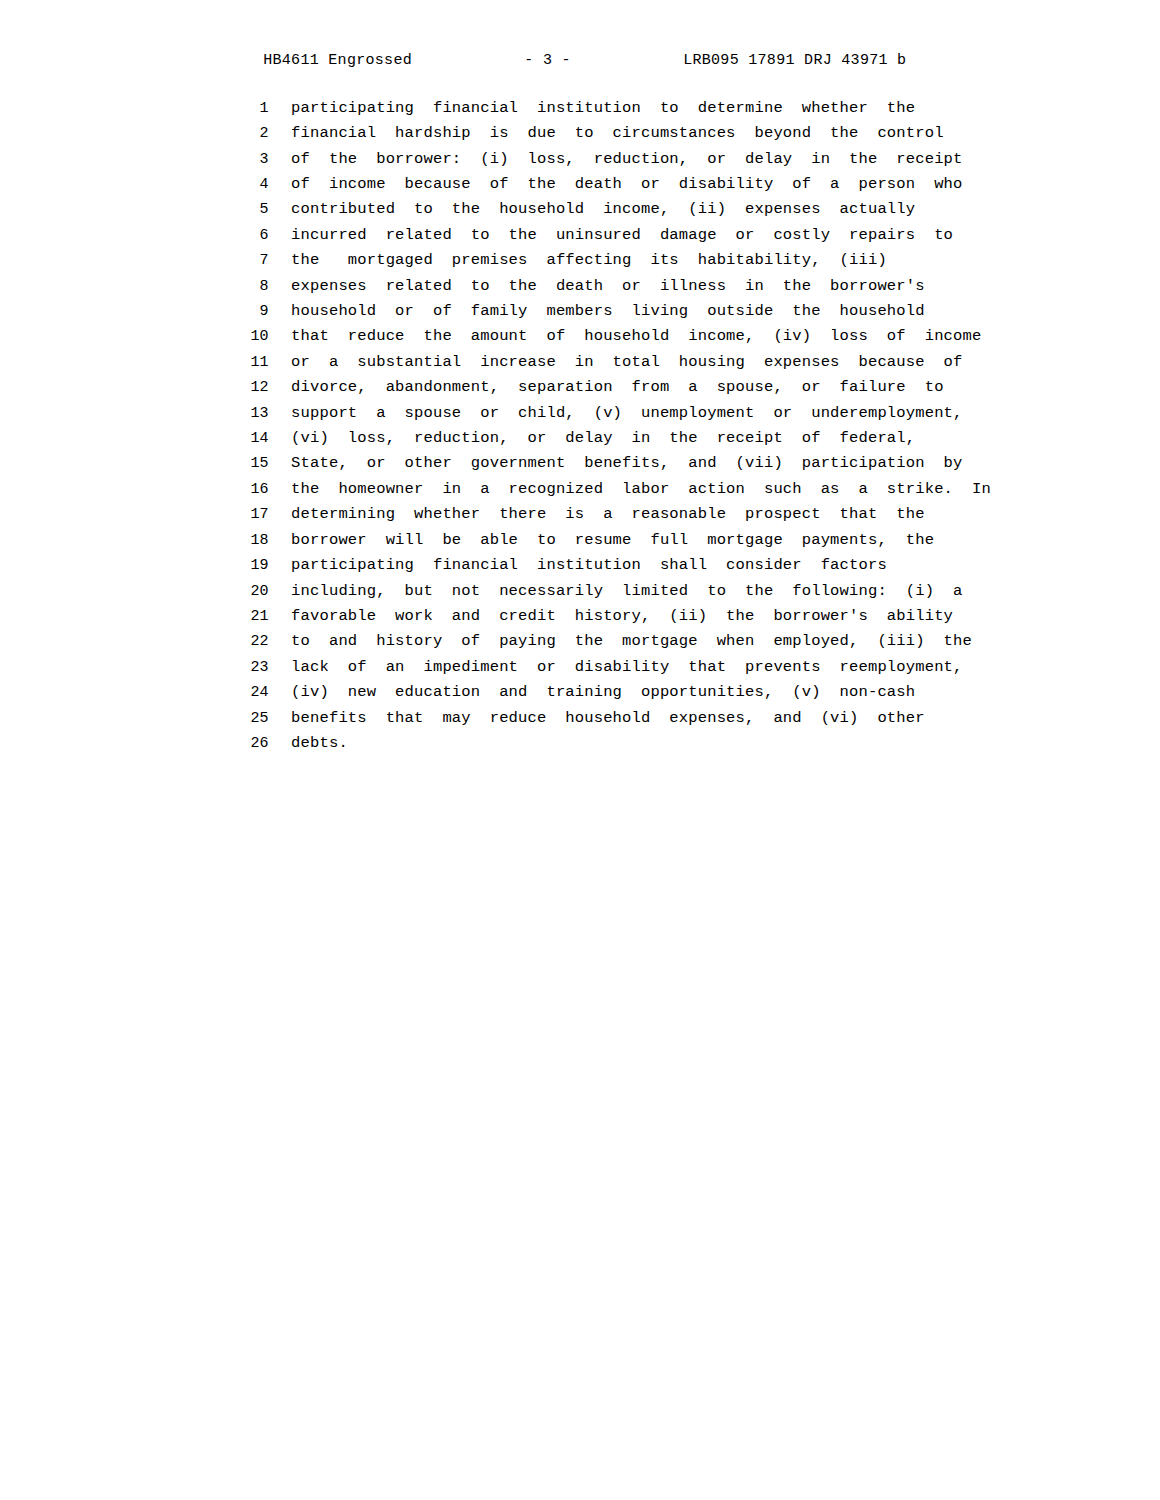HB4611 Engrossed - 3 - LRB095 17891 DRJ 43971 b
1 participating financial institution to determine whether the
2 financial hardship is due to circumstances beyond the control
3 of the borrower: (i) loss, reduction, or delay in the receipt
4 of income because of the death or disability of a person who
5 contributed to the household income, (ii) expenses actually
6 incurred related to the uninsured damage or costly repairs to
7 the mortgaged premises affecting its habitability, (iii)
8 expenses related to the death or illness in the borrower's
9 household or of family members living outside the household
10 that reduce the amount of household income, (iv) loss of income
11 or a substantial increase in total housing expenses because of
12 divorce, abandonment, separation from a spouse, or failure to
13 support a spouse or child, (v) unemployment or underemployment,
14(vi) loss, reduction, or delay in the receipt of federal,
15 State, or other government benefits, and (vii) participation by
16 the homeowner in a recognized labor action such as a strike. In
17 determining whether there is a reasonable prospect that the
18 borrower will be able to resume full mortgage payments, the
19 participating financial institution shall consider factors
20 including, but not necessarily limited to the following: (i) a
21 favorable work and credit history, (ii) the borrower's ability
22 to and history of paying the mortgage when employed, (iii) the
23 lack of an impediment or disability that prevents reemployment,
24(iv) new education and training opportunities, (v) non-cash
25 benefits that may reduce household expenses, and (vi) other
26 debts.